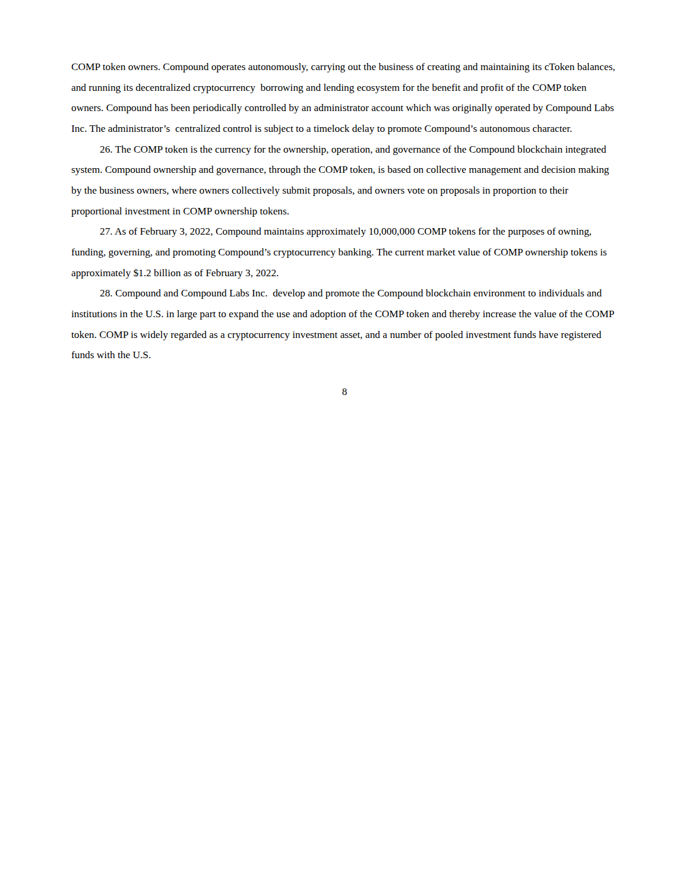COMP token owners. Compound operates autonomously, carrying out the business of creating and maintaining its cToken balances, and running its decentralized cryptocurrency borrowing and lending ecosystem for the benefit and profit of the COMP token owners. Compound has been periodically controlled by an administrator account which was originally operated by Compound Labs Inc. The administrator’s centralized control is subject to a timelock delay to promote Compound’s autonomous character.
26. The COMP token is the currency for the ownership, operation, and governance of the Compound blockchain integrated system. Compound ownership and governance, through the COMP token, is based on collective management and decision making by the business owners, where owners collectively submit proposals, and owners vote on proposals in proportion to their proportional investment in COMP ownership tokens.
27. As of February 3, 2022, Compound maintains approximately 10,000,000 COMP tokens for the purposes of owning, funding, governing, and promoting Compound’s cryptocurrency banking. The current market value of COMP ownership tokens is approximately $1.2 billion as of February 3, 2022.
28. Compound and Compound Labs Inc. develop and promote the Compound blockchain environment to individuals and institutions in the U.S. in large part to expand the use and adoption of the COMP token and thereby increase the value of the COMP token. COMP is widely regarded as a cryptocurrency investment asset, and a number of pooled investment funds have registered funds with the U.S.
8